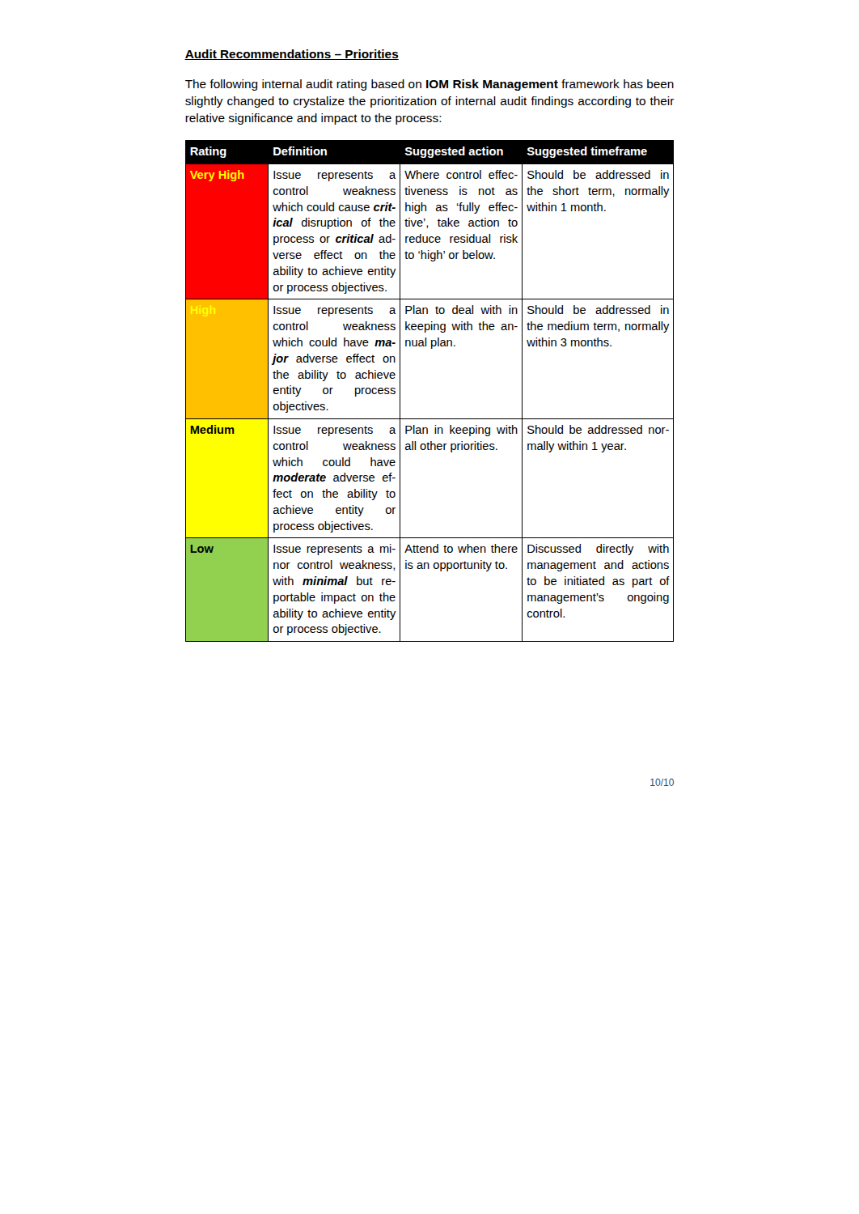Audit Recommendations – Priorities
The following internal audit rating based on IOM Risk Management framework has been slightly changed to crystalize the prioritization of internal audit findings according to their relative significance and impact to the process:
| Rating | Definition | Suggested action | Suggested timeframe |
| --- | --- | --- | --- |
| Very High | Issue represents a control weakness which could cause critical disruption of the process or critical adverse effect on the ability to achieve entity or process objectives. | Where control effectiveness is not as high as ‘fully effective’, take action to reduce residual risk to ‘high’ or below. | Should be addressed in the short term, normally within 1 month. |
| High | Issue represents a control weakness which could have major adverse effect on the ability to achieve entity or process objectives. | Plan to deal with in keeping with the annual plan. | Should be addressed in the medium term, normally within 3 months. |
| Medium | Issue represents a control weakness which could have moderate adverse effect on the ability to achieve entity or process objectives. | Plan in keeping with all other priorities. | Should be addressed normally within 1 year. |
| Low | Issue represents a minor control weakness, with minimal but reportable impact on the ability to achieve entity or process objective. | Attend to when there is an opportunity to. | Discussed directly with management and actions to be initiated as part of management’s ongoing control. |
10/10